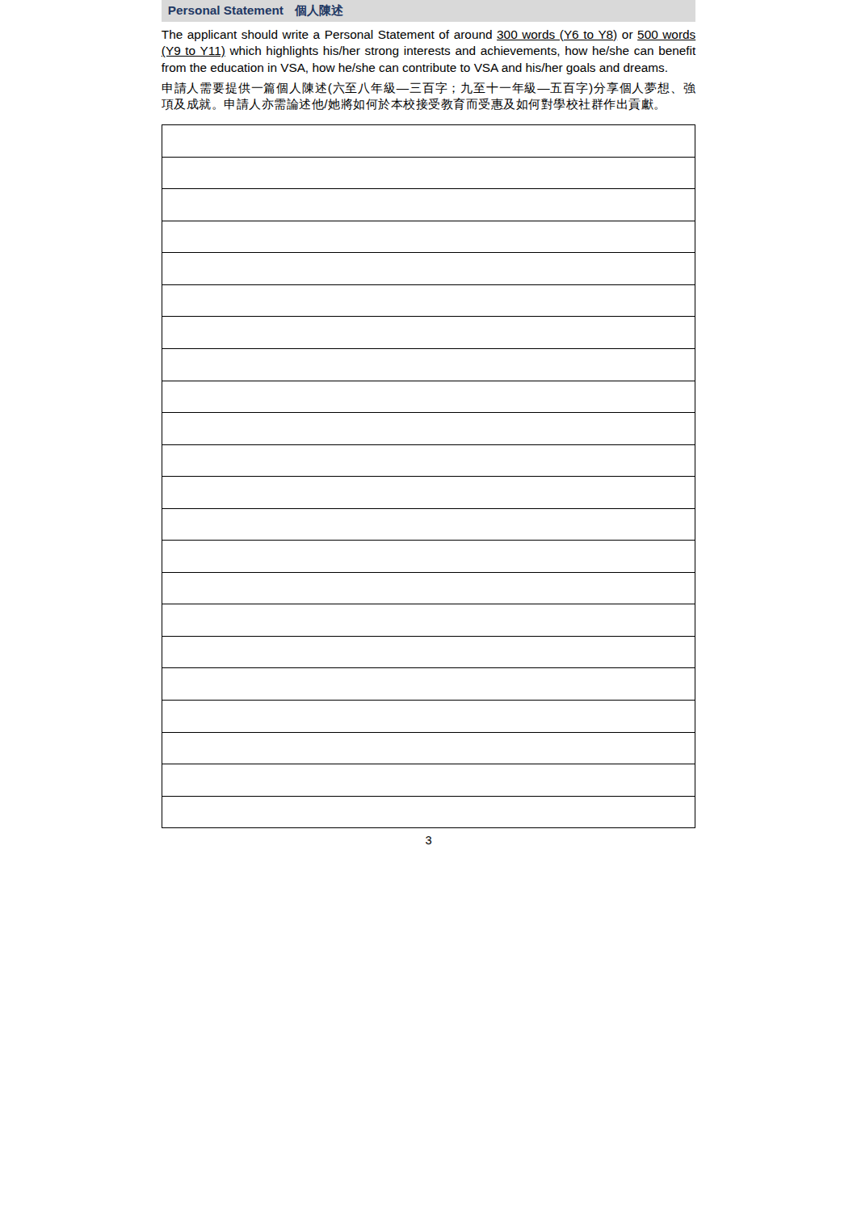Personal Statement 個人陳述
The applicant should write a Personal Statement of around 300 words (Y6 to Y8) or 500 words (Y9 to Y11) which highlights his/her strong interests and achievements, how he/she can benefit from the education in VSA, how he/she can contribute to VSA and his/her goals and dreams.
申請人需要提供一篇個人陳述(六至八年級—三百字；九至十一年級—五百字)分享個人夢想、強項及成就。申請人亦需論述他/她將如何於本校接受教育而受惠及如何對學校社群作出貢獻。
3